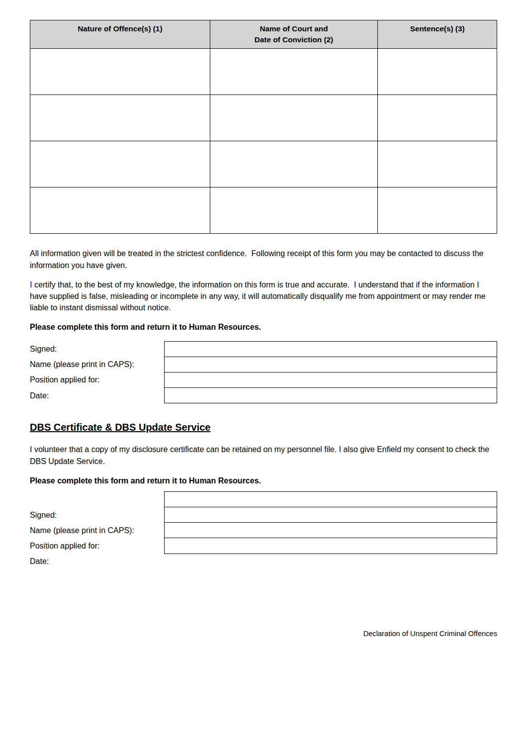| Nature of Offence(s) (1) | Name of Court and Date of Conviction (2) | Sentence(s) (3) |
| --- | --- | --- |
All information given will be treated in the strictest confidence. Following receipt of this form you may be contacted to discuss the information you have given.
I certify that, to the best of my knowledge, the information on this form is true and accurate. I understand that if the information I have supplied is false, misleading or incomplete in any way, it will automatically disqualify me from appointment or may render me liable to instant dismissal without notice.
Please complete this form and return it to Human Resources.
| Signed: | |
| Name (please print in CAPS): | |
| Position applied for: | |
| Date: | |
DBS Certificate & DBS Update Service
I volunteer that a copy of my disclosure certificate can be retained on my personnel file. I also give Enfield my consent to check the DBS Update Service.
Please complete this form and return it to Human Resources.
| Signed: | |
| Name (please print in CAPS): | |
| Position applied for: | |
| Date: | |
Declaration of Unspent Criminal Offences